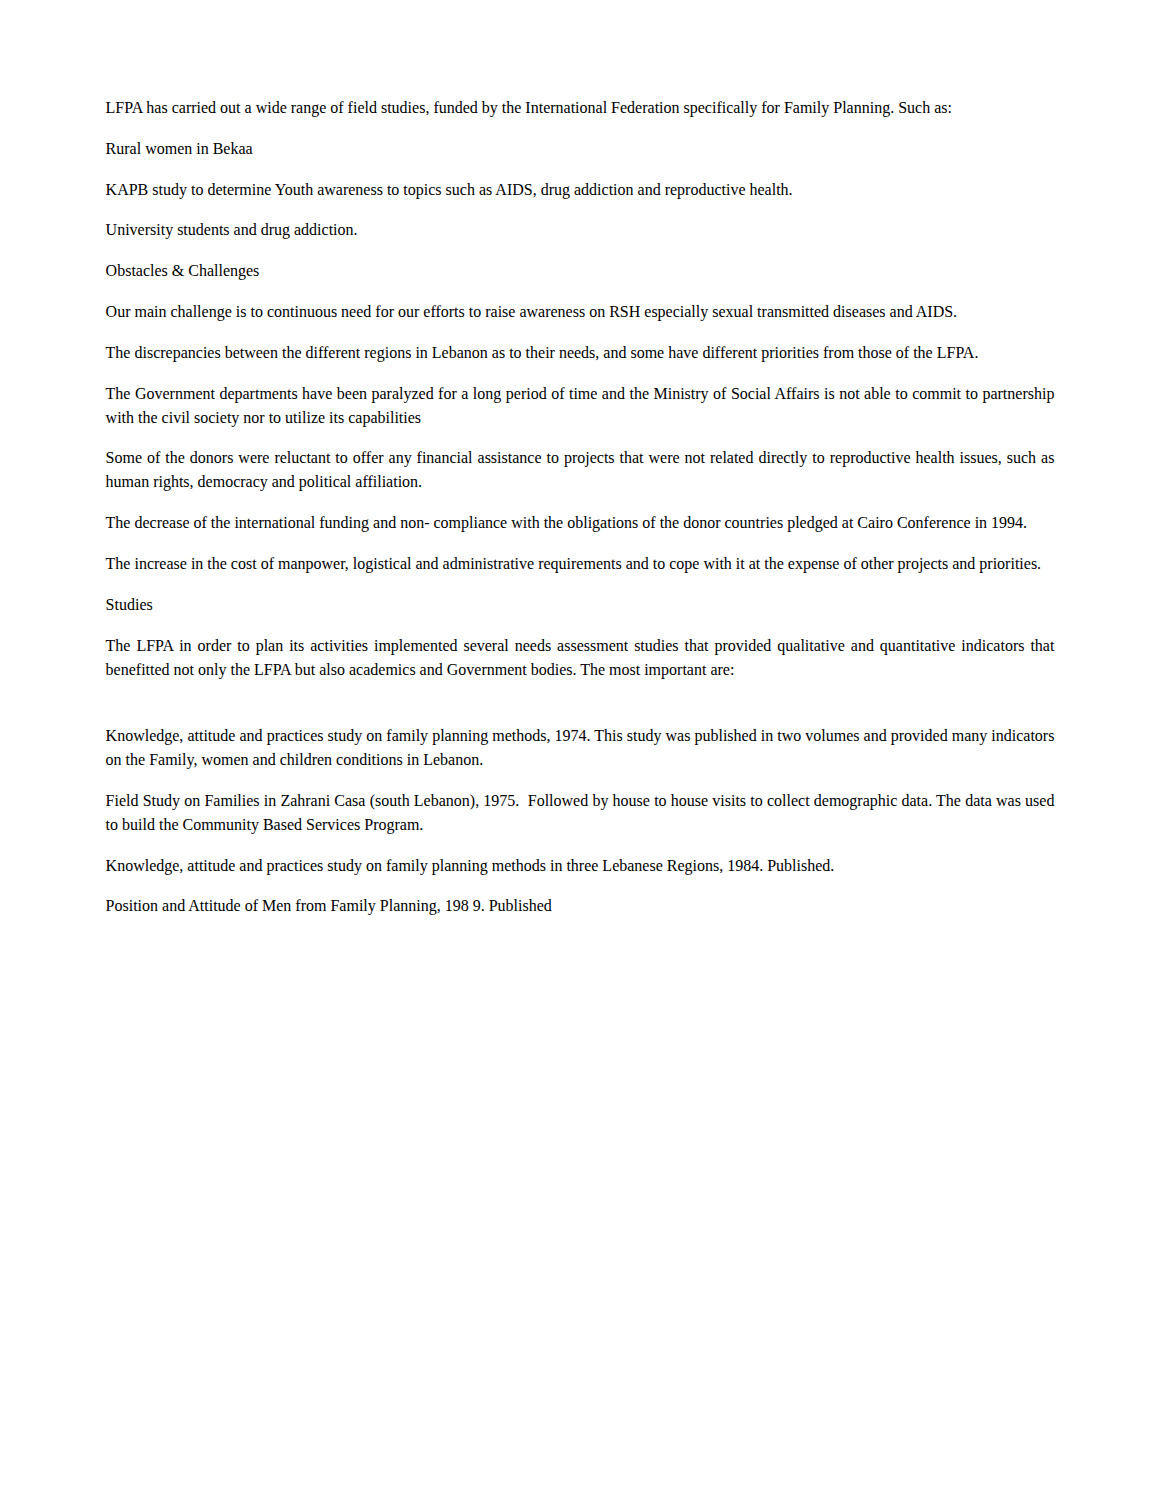LFPA has carried out a wide range of field studies, funded by the International Federation specifically for Family Planning. Such as:
Rural women in Bekaa
KAPB study to determine Youth awareness to topics such as AIDS, drug addiction and reproductive health.
University students and drug addiction.
Obstacles & Challenges
Our main challenge is to continuous need for our efforts to raise awareness on RSH especially sexual transmitted diseases and AIDS.
The discrepancies between the different regions in Lebanon as to their needs, and some have different priorities from those of the LFPA.
The Government departments have been paralyzed for a long period of time and the Ministry of Social Affairs is not able to commit to partnership with the civil society nor to utilize its capabilities
Some of the donors were reluctant to offer any financial assistance to projects that were not related directly to reproductive health issues, such as human rights, democracy and political affiliation.
The decrease of the international funding and non- compliance with the obligations of the donor countries pledged at Cairo Conference in 1994.
The increase in the cost of manpower, logistical and administrative requirements and to cope with it at the expense of other projects and priorities.
Studies
The LFPA in order to plan its activities implemented several needs assessment studies that provided qualitative and quantitative indicators that benefitted not only the LFPA but also academics and Government bodies. The most important are:
Knowledge, attitude and practices study on family planning methods, 1974. This study was published in two volumes and provided many indicators on the Family, women and children conditions in Lebanon.
Field Study on Families in Zahrani Casa (south Lebanon), 1975. Followed by house to house visits to collect demographic data. The data was used to build the Community Based Services Program.
Knowledge, attitude and practices study on family planning methods in three Lebanese Regions, 1984. Published.
Position and Attitude of Men from Family Planning, 198 9. Published